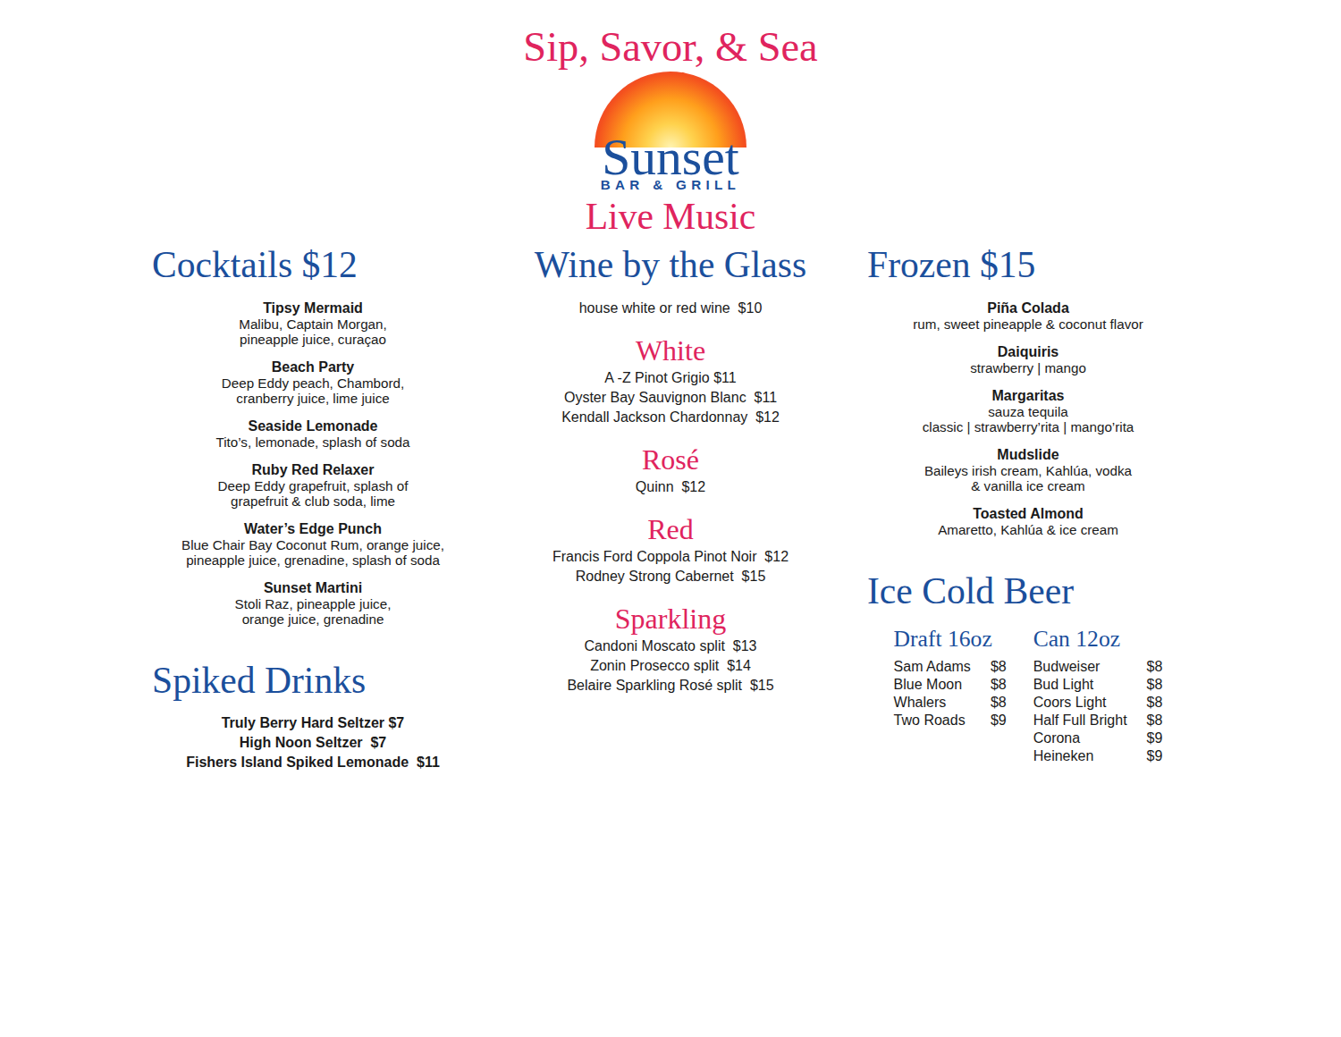Sip, Savor, & Sea
Sunset BAR & GRILL
Live Music
Cocktails $12
Tipsy Mermaid Malibu, Captain Morgan,
pineapple juice, curaçao
Beach Party Deep Eddy peach, Chambord,
cranberry juice, lime juice
Seaside Lemonade Tito’s, lemonade, splash of soda
Ruby Red Relaxer Deep Eddy grapefruit, splash of
grapefruit & club soda, lime
Water’s Edge Punch Blue Chair Bay Coconut Rum, orange juice,
pineapple juice, grenadine, splash of soda
Sunset Martini Stoli Raz, pineapple juice,
orange juice, grenadine
Spiked Drinks
Truly Berry Hard Seltzer $7
High Noon Seltzer $7
Fishers Island Spiked Lemonade $11
Wine by the Glass
house white or red wine $10
White
A -Z Pinot Grigio $11
Oyster Bay Sauvignon Blanc $11
Kendall Jackson Chardonnay $12
Rosé
Quinn $12
Red
Francis Ford Coppola Pinot Noir $12
Rodney Strong Cabernet $15
Sparkling
Candoni Moscato split $13
Zonin Prosecco split $14
Belaire Sparkling Rosé split $15
Frozen $15
Piña Colada rum, sweet pineapple & coconut flavor
Daiquiris strawberry | mango
Margaritas sauza tequila
classic | strawberry’rita | mango’rita
Mudslide Baileys irish cream, Kahlúa, vodka
& vanilla ice cream
Toasted Almond Amaretto, Kahlúa & ice cream
Ice Cold Beer
Draft 16oz
| Sam Adams | $8 |
| Blue Moon | $8 |
| Whalers | $8 |
| Two Roads | $9 |
Can 12oz
| Budweiser | $8 |
| Bud Light | $8 |
| Coors Light | $8 |
| Half Full Bright | $8 |
| Corona | $9 |
| Heineken | $9 |